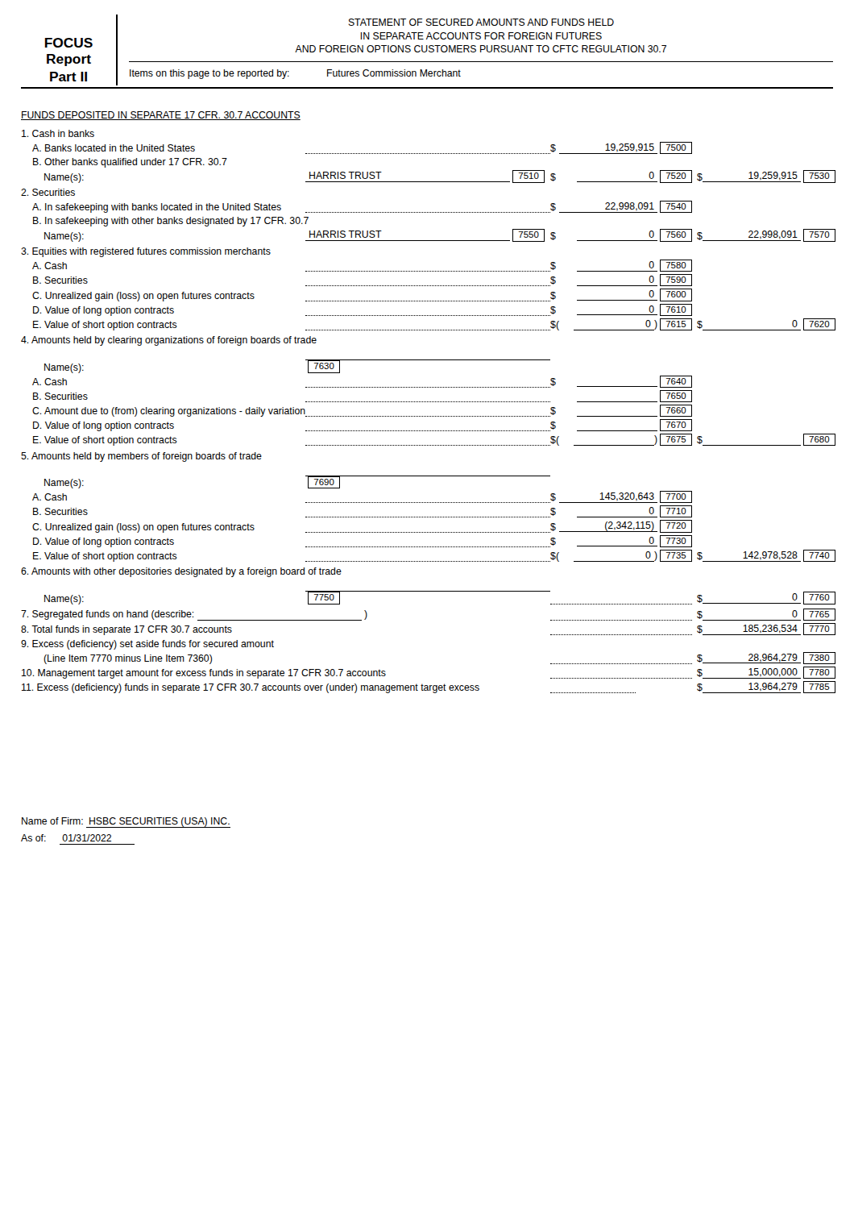FOCUS
Report
Part II
STATEMENT OF SECURED AMOUNTS AND FUNDS HELD
IN SEPARATE ACCOUNTS FOR FOREIGN FUTURES
AND FOREIGN OPTIONS CUSTOMERS PURSUANT TO CFTC REGULATION 30.7
Items on this page to be reported by: Futures Commission Merchant
FUNDS DEPOSITED IN SEPARATE 17 CFR. 30.7 ACCOUNTS
| 1. Cash in banks |
| A. Banks located in the United States | | $ | 19,259,915 7500 | | |
| B. Other banks qualified under 17 CFR. 30.7 |
| Name(s): | HARRIS TRUST 7510 | $ | 0 7520 | $ | 19,259,915 7530 |
| 2. Securities |
| A. In safekeeping with banks located in the United States | | $ | 22,998,091 7540 | | |
| B. In safekeeping with other banks designated by 17 CFR. 30.7 |
| Name(s): | HARRIS TRUST 7550 | $ | 0 7560 | $ | 22,998,091 7570 |
| 3. Equities with registered futures commission merchants |
| A. Cash | | $ | 0 7580 | | |
| B. Securities | | $ | 0 7590 | | |
| C. Unrealized gain (loss) on open futures contracts | | $ | 0 7600 | | |
| D. Value of long option contracts | | $ | 0 7610 | | |
| E. Value of short option contracts | | $( | 0 ) 7615 | $ | 0 7620 |
| 4. Amounts held by clearing organizations of foreign boards of trade |
| Name(s): | 7630 | | | | |
| A. Cash | | $ | 7640 | | |
| B. Securities | | | 7650 | | |
| C. Amount due to (from) clearing organizations - daily variation | | $ | 7660 | | |
| D. Value of long option contracts | | $ | 7670 | | |
| E. Value of short option contracts | | $( | ) 7675 | $ | 7680 |
| 5. Amounts held by members of foreign boards of trade |
| Name(s): | 7690 | | | | |
| A. Cash | | $ | 145,320,643 7700 | | |
| B. Securities | | $ | 0 7710 | | |
| C. Unrealized gain (loss) on open futures contracts | | $ | (2,342,115) 7720 | | |
| D. Value of long option contracts | | $ | 0 7730 | | |
| E. Value of short option contracts | | $( | 0 ) 7735 | $ | 142,978,528 7740 |
| 6. Amounts with other depositories designated by a foreign board of trade |
| Name(s): | 7750 | | $ | 0 7760 |
| 7. Segregated funds on hand (describe: ) | | $ | 0 7765 |
| 8. Total funds in separate 17 CFR 30.7 accounts | | $ | 185,236,534 7770 |
| 9. Excess (deficiency) set aside funds for secured amount |
| (Line Item 7770 minus Line Item 7360) | | $ | 28,964,279 7380 |
| 10. Management target amount for excess funds in separate 17 CFR 30.7 accounts | | $ | 15,000,000 7780 |
| 11. Excess (deficiency) funds in separate 17 CFR 30.7 accounts over (under) management target excess | | $ | 13,964,279 7785 |
Name of Firm: HSBC SECURITIES (USA) INC.
As of: 01/31/2022